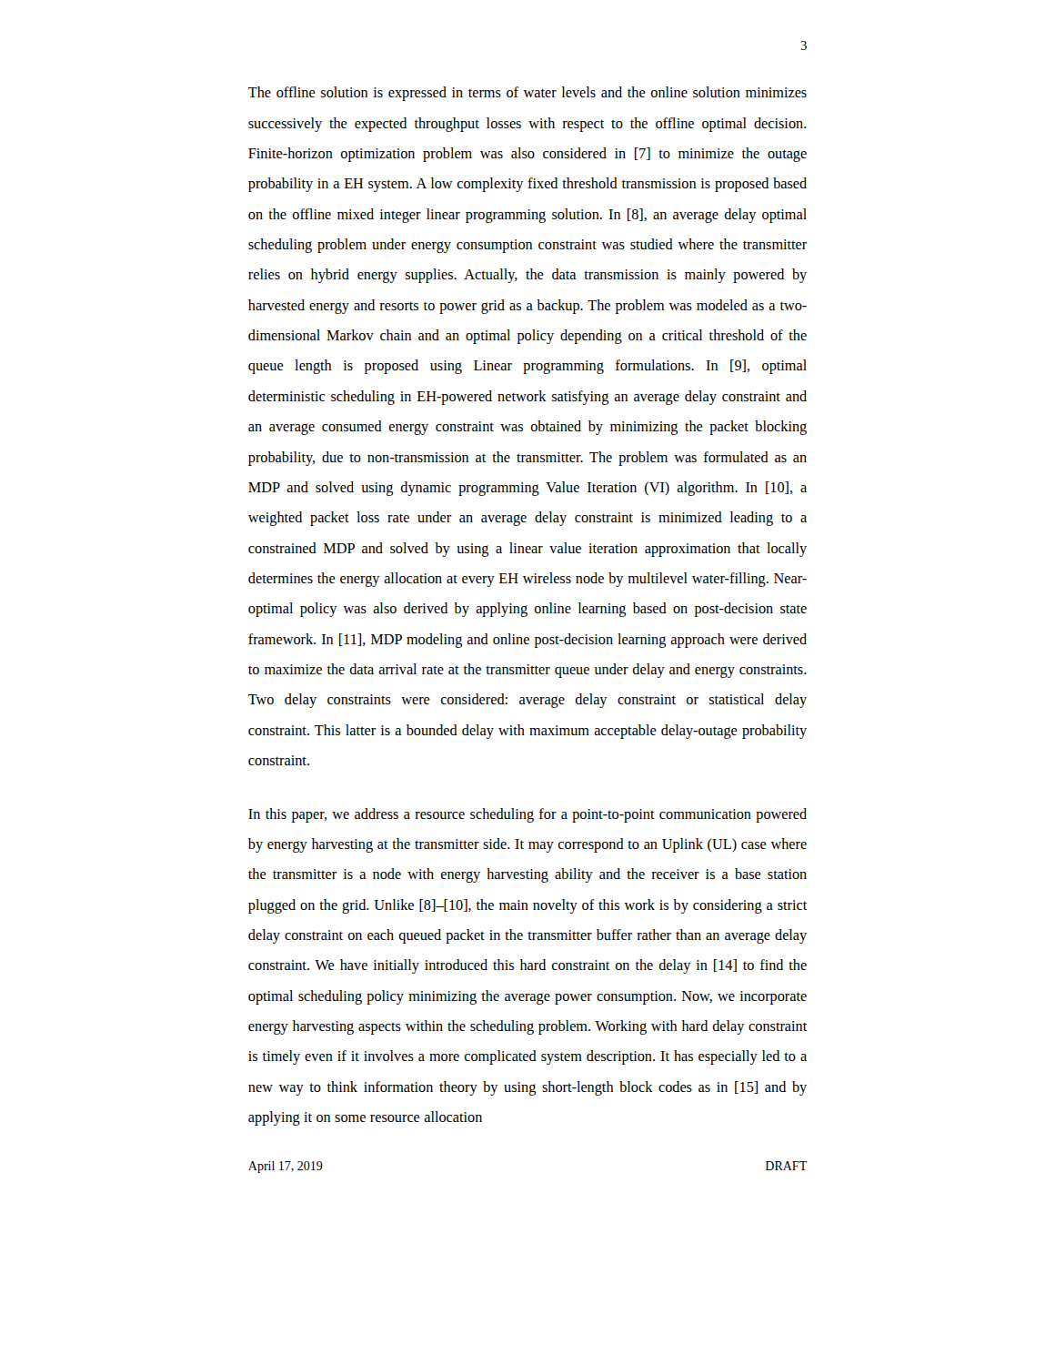3
The offline solution is expressed in terms of water levels and the online solution minimizes successively the expected throughput losses with respect to the offline optimal decision. Finite-horizon optimization problem was also considered in [7] to minimize the outage probability in a EH system. A low complexity fixed threshold transmission is proposed based on the offline mixed integer linear programming solution. In [8], an average delay optimal scheduling problem under energy consumption constraint was studied where the transmitter relies on hybrid energy supplies. Actually, the data transmission is mainly powered by harvested energy and resorts to power grid as a backup. The problem was modeled as a two-dimensional Markov chain and an optimal policy depending on a critical threshold of the queue length is proposed using Linear programming formulations. In [9], optimal deterministic scheduling in EH-powered network satisfying an average delay constraint and an average consumed energy constraint was obtained by minimizing the packet blocking probability, due to non-transmission at the transmitter. The problem was formulated as an MDP and solved using dynamic programming Value Iteration (VI) algorithm. In [10], a weighted packet loss rate under an average delay constraint is minimized leading to a constrained MDP and solved by using a linear value iteration approximation that locally determines the energy allocation at every EH wireless node by multilevel water-filling. Near-optimal policy was also derived by applying online learning based on post-decision state framework. In [11], MDP modeling and online post-decision learning approach were derived to maximize the data arrival rate at the transmitter queue under delay and energy constraints. Two delay constraints were considered: average delay constraint or statistical delay constraint. This latter is a bounded delay with maximum acceptable delay-outage probability constraint.
In this paper, we address a resource scheduling for a point-to-point communication powered by energy harvesting at the transmitter side. It may correspond to an Uplink (UL) case where the transmitter is a node with energy harvesting ability and the receiver is a base station plugged on the grid. Unlike [8]–[10], the main novelty of this work is by considering a strict delay constraint on each queued packet in the transmitter buffer rather than an average delay constraint. We have initially introduced this hard constraint on the delay in [14] to find the optimal scheduling policy minimizing the average power consumption. Now, we incorporate energy harvesting aspects within the scheduling problem. Working with hard delay constraint is timely even if it involves a more complicated system description. It has especially led to a new way to think information theory by using short-length block codes as in [15] and by applying it on some resource allocation
April 17, 2019 DRAFT